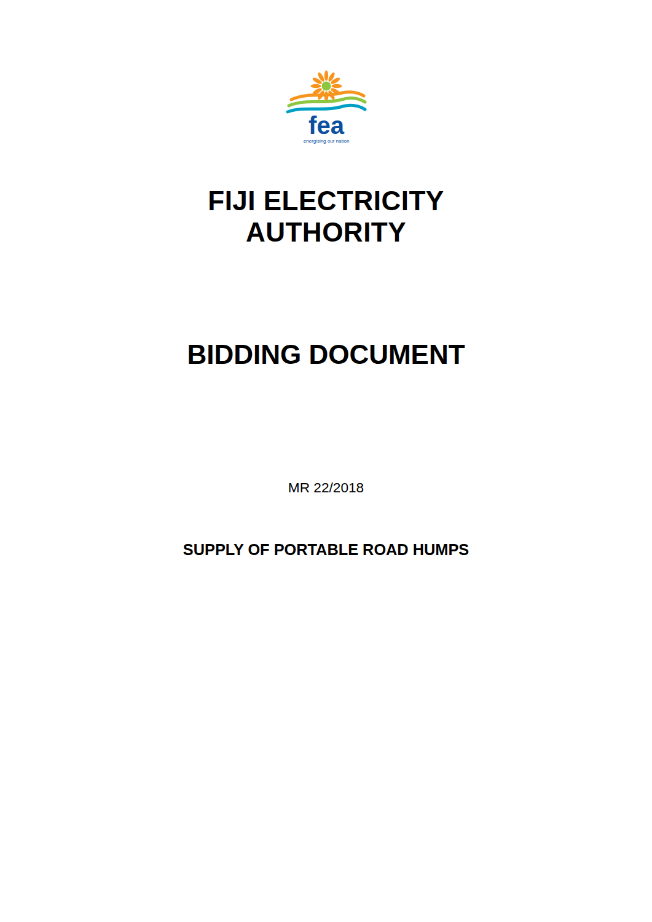fea energising our nation
FIJI ELECTRICITY AUTHORITY
BIDDING DOCUMENT
MR 22/2018
SUPPLY OF PORTABLE ROAD HUMPS